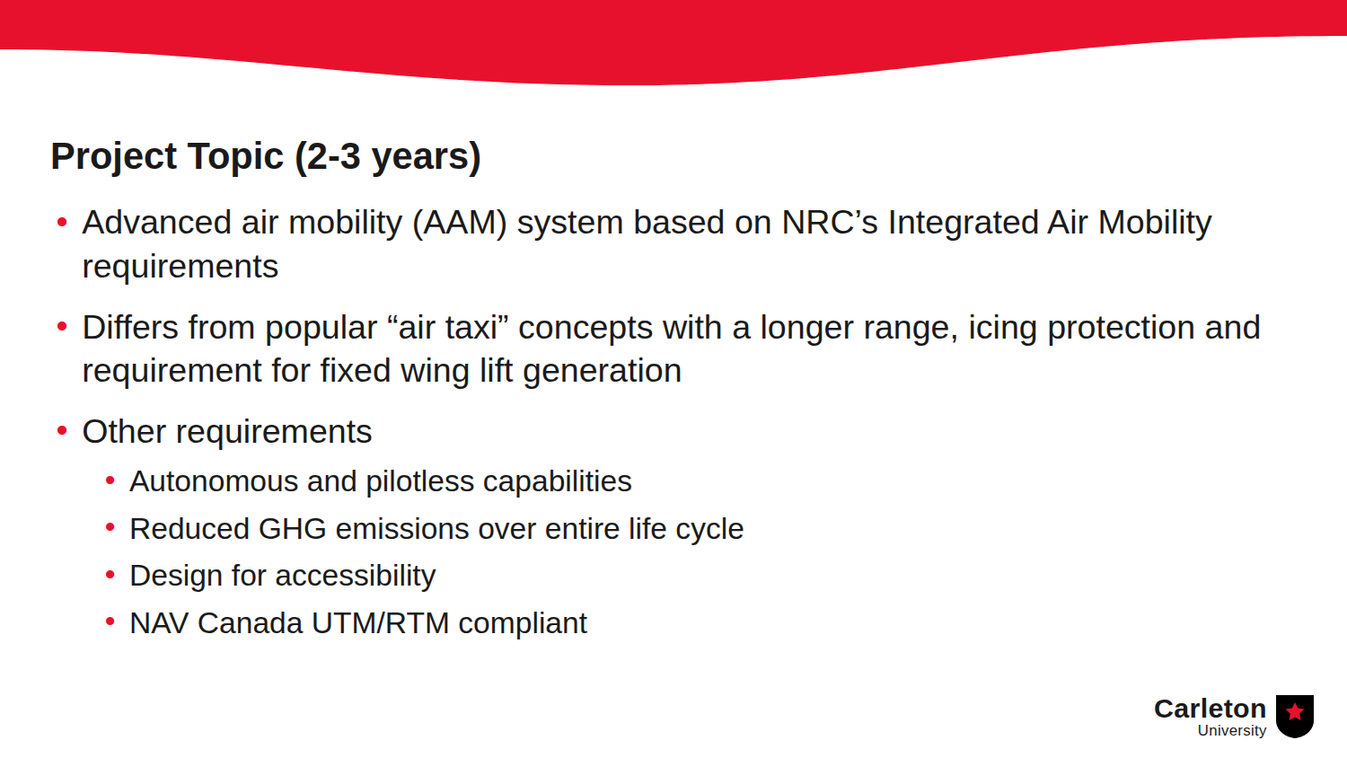Project Topic (2-3 years)
Advanced air mobility (AAM) system based on NRC’s Integrated Air Mobility requirements
Differs from popular “air taxi” concepts with a longer range, icing protection and requirement for fixed wing lift generation
Other requirements
Autonomous and pilotless capabilities
Reduced GHG emissions over entire life cycle
Design for accessibility
NAV Canada UTM/RTM compliant
Carleton University